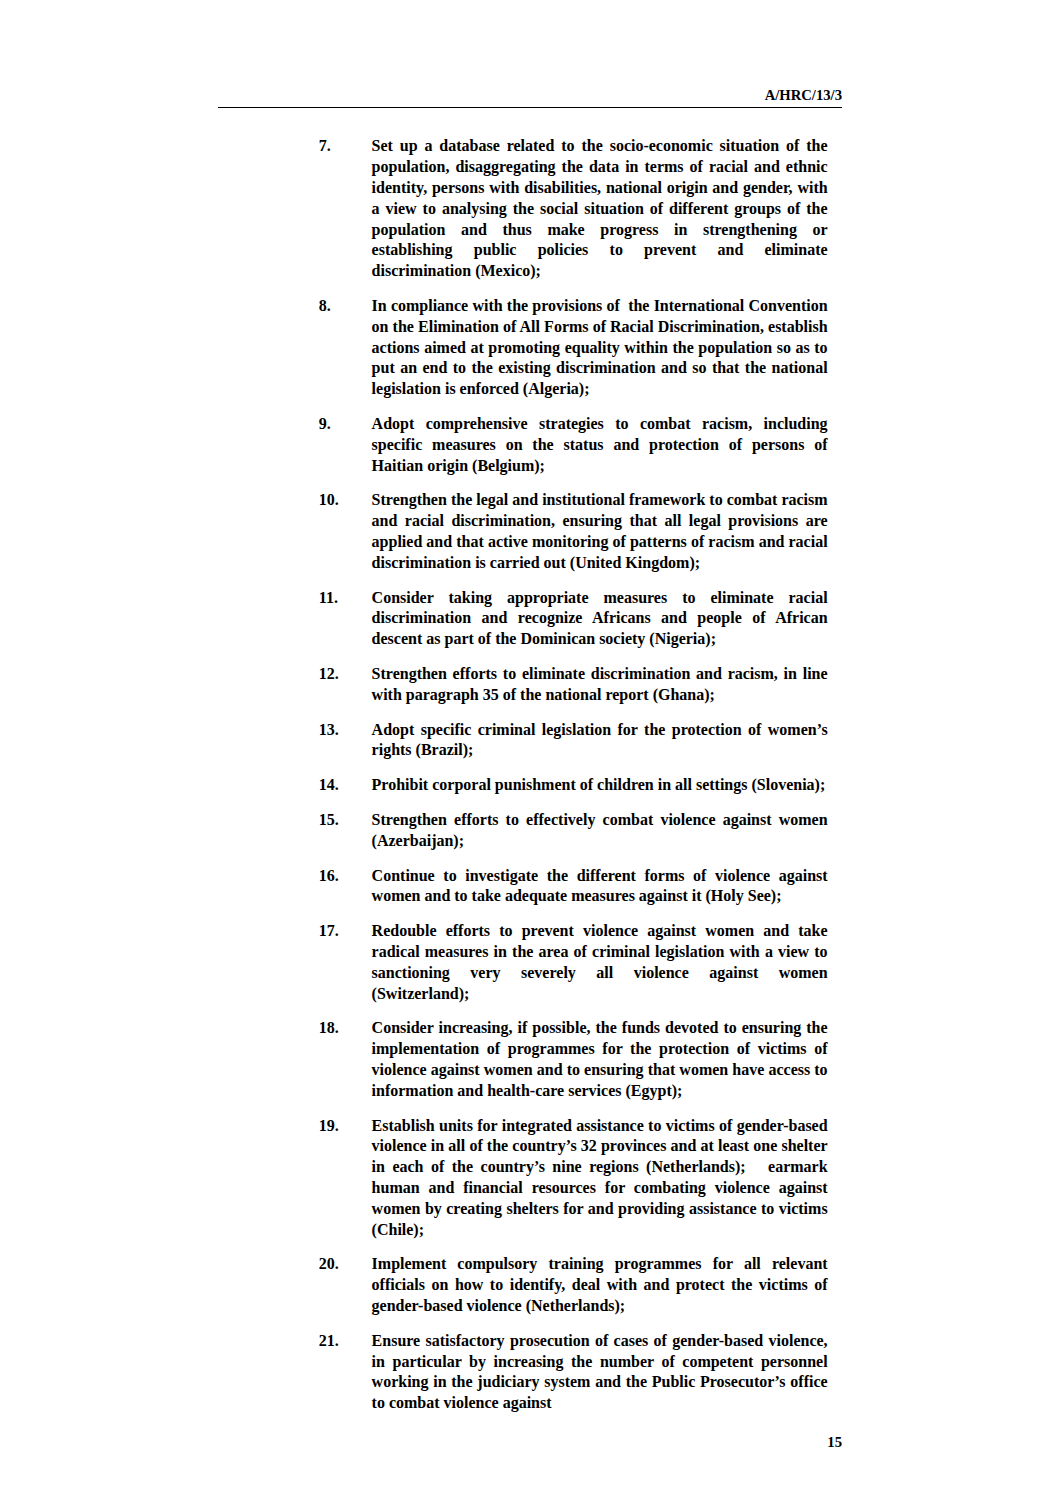A/HRC/13/3
7. Set up a database related to the socio-economic situation of the population, disaggregating the data in terms of racial and ethnic identity, persons with disabilities, national origin and gender, with a view to analysing the social situation of different groups of the population and thus make progress in strengthening or establishing public policies to prevent and eliminate discrimination (Mexico);
8. In compliance with the provisions of the International Convention on the Elimination of All Forms of Racial Discrimination, establish actions aimed at promoting equality within the population so as to put an end to the existing discrimination and so that the national legislation is enforced (Algeria);
9. Adopt comprehensive strategies to combat racism, including specific measures on the status and protection of persons of Haitian origin (Belgium);
10. Strengthen the legal and institutional framework to combat racism and racial discrimination, ensuring that all legal provisions are applied and that active monitoring of patterns of racism and racial discrimination is carried out (United Kingdom);
11. Consider taking appropriate measures to eliminate racial discrimination and recognize Africans and people of African descent as part of the Dominican society (Nigeria);
12. Strengthen efforts to eliminate discrimination and racism, in line with paragraph 35 of the national report (Ghana);
13. Adopt specific criminal legislation for the protection of women’s rights (Brazil);
14. Prohibit corporal punishment of children in all settings (Slovenia);
15. Strengthen efforts to effectively combat violence against women (Azerbaijan);
16. Continue to investigate the different forms of violence against women and to take adequate measures against it (Holy See);
17. Redouble efforts to prevent violence against women and take radical measures in the area of criminal legislation with a view to sanctioning very severely all violence against women (Switzerland);
18. Consider increasing, if possible, the funds devoted to ensuring the implementation of programmes for the protection of victims of violence against women and to ensuring that women have access to information and health-care services (Egypt);
19. Establish units for integrated assistance to victims of gender-based violence in all of the country’s 32 provinces and at least one shelter in each of the country’s nine regions (Netherlands); earmark human and financial resources for combating violence against women by creating shelters for and providing assistance to victims (Chile);
20. Implement compulsory training programmes for all relevant officials on how to identify, deal with and protect the victims of gender-based violence (Netherlands);
21. Ensure satisfactory prosecution of cases of gender-based violence, in particular by increasing the number of competent personnel working in the judiciary system and the Public Prosecutor’s office to combat violence against
15